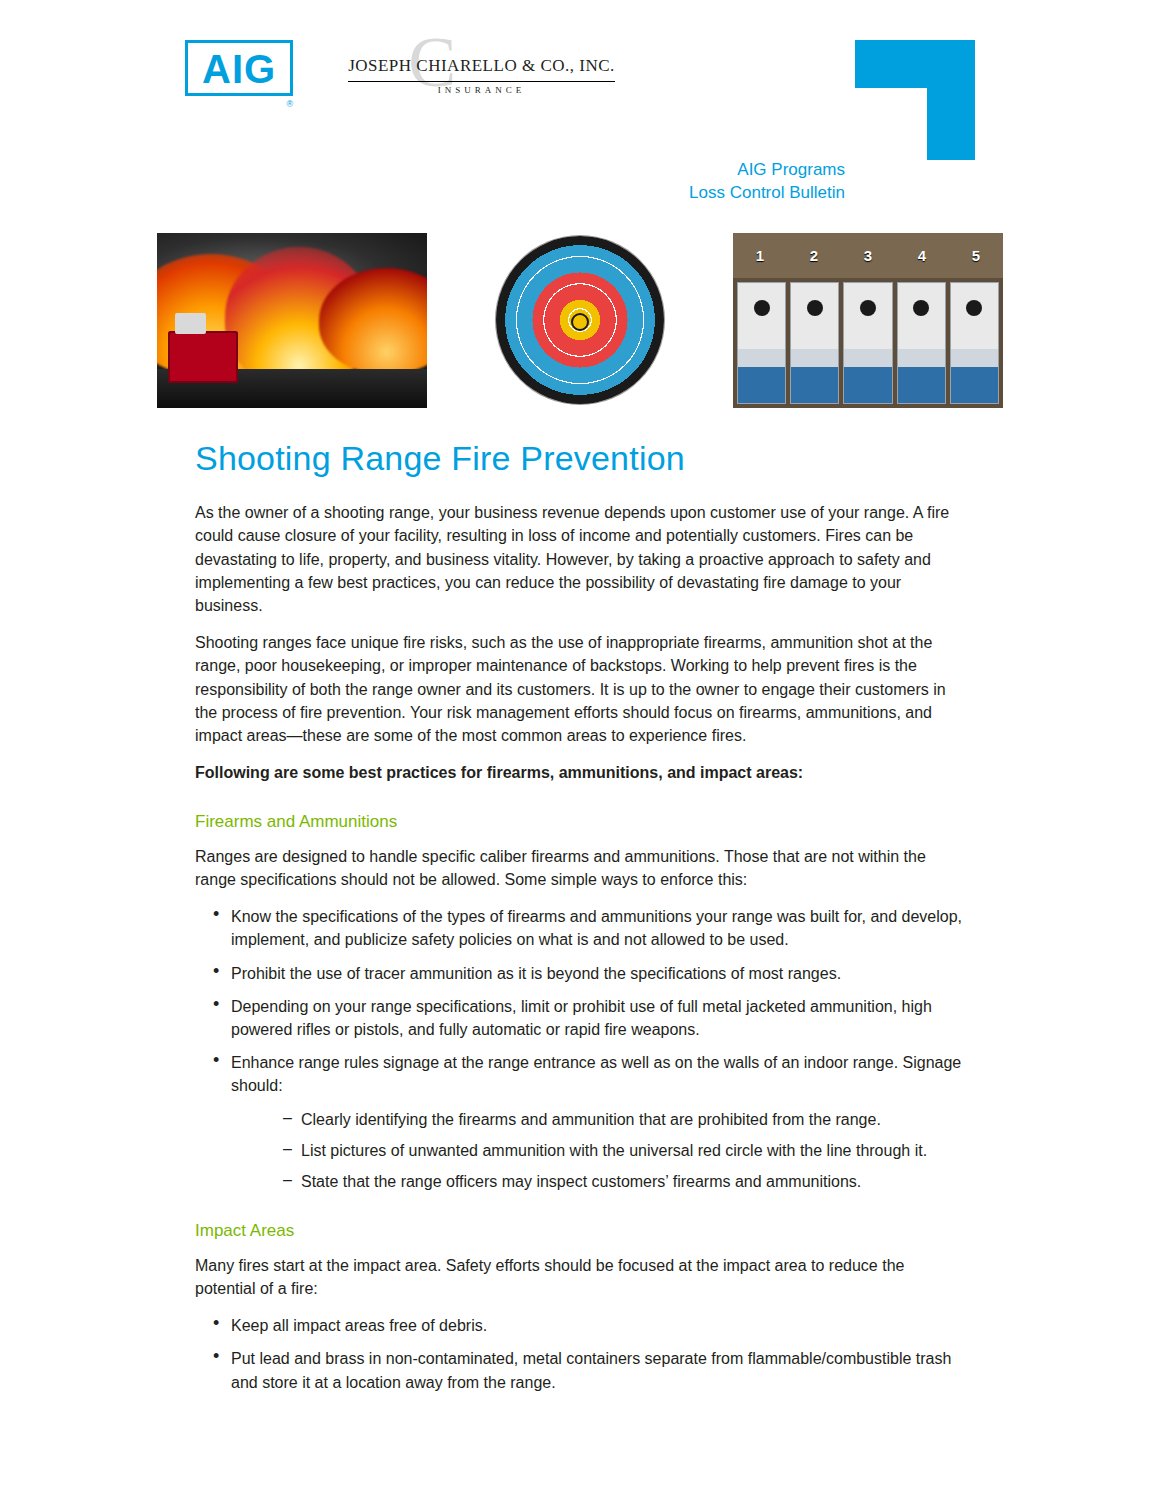AIG
®
C
JOSEPH CHIARELLO & CO., INC.
INSURANCE
AIG Programs
Loss Control Bulletin
12345
Shooting Range Fire Prevention
As the owner of a shooting range, your business revenue depends upon customer use of your range. A fire could cause closure of your facility, resulting in loss of income and potentially customers. Fires can be devastating to life, property, and business vitality. However, by taking a proactive approach to safety and implementing a few best practices, you can reduce the possibility of devastating fire damage to your business.
Shooting ranges face unique fire risks, such as the use of inappropriate firearms, ammunition shot at the range, poor housekeeping, or improper maintenance of backstops. Working to help prevent fires is the responsibility of both the range owner and its customers. It is up to the owner to engage their customers in the process of fire prevention. Your risk management efforts should focus on firearms, ammunitions, and impact areas—these are some of the most common areas to experience fires.
Following are some best practices for firearms, ammunitions, and impact areas:
Firearms and Ammunitions
Ranges are designed to handle specific caliber firearms and ammunitions. Those that are not within the range specifications should not be allowed. Some simple ways to enforce this:
Know the specifications of the types of firearms and ammunitions your range was built for, and develop, implement, and publicize safety policies on what is and not allowed to be used.
Prohibit the use of tracer ammunition as it is beyond the specifications of most ranges.
Depending on your range specifications, limit or prohibit use of full metal jacketed ammunition, high powered rifles or pistols, and fully automatic or rapid fire weapons.
Enhance range rules signage at the range entrance as well as on the walls of an indoor range. Signage should:
Clearly identifying the firearms and ammunition that are prohibited from the range.
List pictures of unwanted ammunition with the universal red circle with the line through it.
State that the range officers may inspect customers’ firearms and ammunitions.
Impact Areas
Many fires start at the impact area. Safety efforts should be focused at the impact area to reduce the potential of a fire:
Keep all impact areas free of debris.
Put lead and brass in non-contaminated, metal containers separate from flammable/combustible trash and store it at a location away from the range.